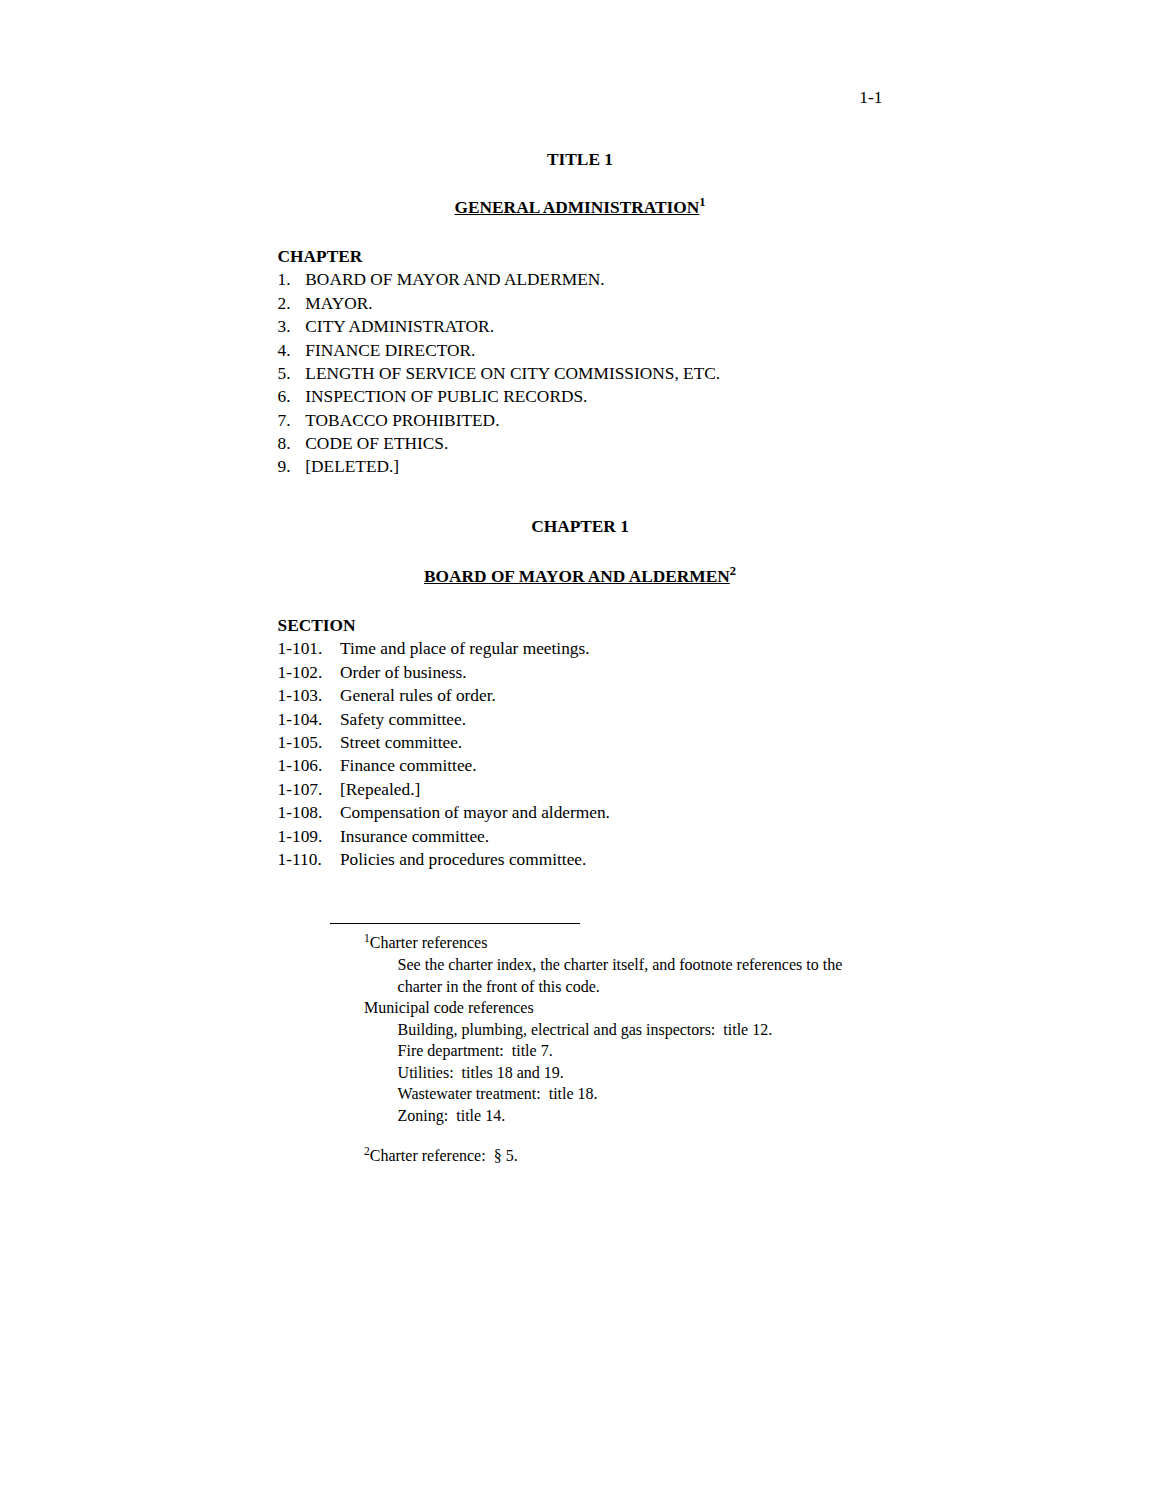1-1
TITLE 1
GENERAL ADMINISTRATION1
CHAPTER
1. BOARD OF MAYOR AND ALDERMEN.
2. MAYOR.
3. CITY ADMINISTRATOR.
4. FINANCE DIRECTOR.
5. LENGTH OF SERVICE ON CITY COMMISSIONS, ETC.
6. INSPECTION OF PUBLIC RECORDS.
7. TOBACCO PROHIBITED.
8. CODE OF ETHICS.
9.[DELETED.]
CHAPTER 1
BOARD OF MAYOR AND ALDERMEN2
SECTION
1-101. Time and place of regular meetings.
1-102. Order of business.
1-103. General rules of order.
1-104. Safety committee.
1-105. Street committee.
1-106. Finance committee.
1-107.[Repealed.]
1-108. Compensation of mayor and aldermen.
1-109. Insurance committee.
1-110. Policies and procedures committee.
1Charter references
See the charter index, the charter itself, and footnote references to the
charter in the front of this code.
Municipal code references
Building, plumbing, electrical and gas inspectors: title 12.
Fire department: title 7.
Utilities: titles 18 and 19.
Wastewater treatment: title 18.
Zoning: title 14.
2Charter reference: § 5.